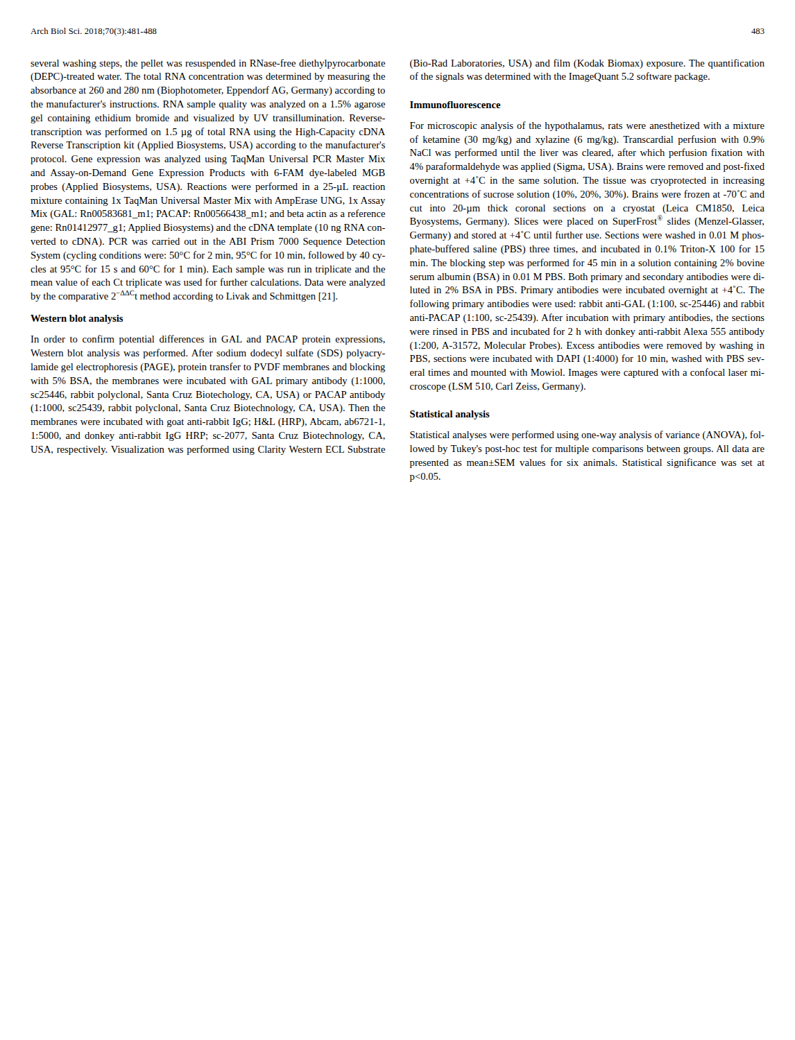Arch Biol Sci. 2018;70(3):481-488 483
several washing steps, the pellet was resuspended in RNase-free diethylpyrocarbonate (DEPC)-treated water. The total RNA concentration was determined by measuring the absorbance at 260 and 280 nm (Biophotometer, Eppendorf AG, Germany) according to the manufacturer's instructions. RNA sample quality was analyzed on a 1.5% agarose gel containing ethidium bromide and visualized by UV transillumination. Reverse-transcription was performed on 1.5 µg of total RNA using the High-Capacity cDNA Reverse Transcription kit (Applied Biosystems, USA) according to the manufacturer's protocol. Gene expression was analyzed using TaqMan Universal PCR Master Mix and Assay-on-Demand Gene Expression Products with 6-FAM dye-labeled MGB probes (Applied Biosystems, USA). Reactions were performed in a 25-µL reaction mixture containing 1x TaqMan Universal Master Mix with AmpErase UNG, 1x Assay Mix (GAL: Rn00583681_m1; PACAP: Rn00566438_m1; and beta actin as a reference gene: Rn01412977_g1; Applied Biosystems) and the cDNA template (10 ng RNA converted to cDNA). PCR was carried out in the ABI Prism 7000 Sequence Detection System (cycling conditions were: 50°C for 2 min, 95°C for 10 min, followed by 40 cycles at 95°C for 15 s and 60°C for 1 min). Each sample was run in triplicate and the mean value of each Ct triplicate was used for further calculations. Data were analyzed by the comparative 2−ΔΔCt method according to Livak and Schmittgen [21].
Western blot analysis
In order to confirm potential differences in GAL and PACAP protein expressions, Western blot analysis was performed. After sodium dodecyl sulfate (SDS) polyacrylamide gel electrophoresis (PAGE), protein transfer to PVDF membranes and blocking with 5% BSA, the membranes were incubated with GAL primary antibody (1:1000, sc25446, rabbit polyclonal, Santa Cruz Biotechology, CA, USA) or PACAP antibody (1:1000, sc25439, rabbit polyclonal, Santa Cruz Biotechnology, CA, USA). Then the membranes were incubated with goat anti-rabbit IgG; H&L (HRP), Abcam, ab6721-1, 1:5000, and donkey anti-rabbit IgG HRP; sc-2077, Santa Cruz Biotechnology, CA, USA, respectively. Visualization was performed using Clarity Western ECL Substrate (Bio-Rad Laboratories, USA) and film (Kodak Biomax) exposure. The quantification of the signals was determined with the ImageQuant 5.2 software package.
Immunofluorescence
For microscopic analysis of the hypothalamus, rats were anesthetized with a mixture of ketamine (30 mg/kg) and xylazine (6 mg/kg). Transcardial perfusion with 0.9% NaCl was performed until the liver was cleared, after which perfusion fixation with 4% paraformaldehyde was applied (Sigma, USA). Brains were removed and post-fixed overnight at +4˚C in the same solution. The tissue was cryoprotected in increasing concentrations of sucrose solution (10%, 20%, 30%). Brains were frozen at -70˚C and cut into 20-µm thick coronal sections on a cryostat (Leica CM1850, Leica Byosystems, Germany). Slices were placed on SuperFrost® slides (Menzel-Glasser, Germany) and stored at +4˚C until further use. Sections were washed in 0.01 M phosphate-buffered saline (PBS) three times, and incubated in 0.1% Triton-X 100 for 15 min. The blocking step was performed for 45 min in a solution containing 2% bovine serum albumin (BSA) in 0.01 M PBS. Both primary and secondary antibodies were diluted in 2% BSA in PBS. Primary antibodies were incubated overnight at +4˚C. The following primary antibodies were used: rabbit anti-GAL (1:100, sc-25446) and rabbit anti-PACAP (1:100, sc-25439). After incubation with primary antibodies, the sections were rinsed in PBS and incubated for 2 h with donkey anti-rabbit Alexa 555 antibody (1:200, A-31572, Molecular Probes). Excess antibodies were removed by washing in PBS, sections were incubated with DAPI (1:4000) for 10 min, washed with PBS several times and mounted with Mowiol. Images were captured with a confocal laser microscope (LSM 510, Carl Zeiss, Germany).
Statistical analysis
Statistical analyses were performed using one-way analysis of variance (ANOVA), followed by Tukey's post-hoc test for multiple comparisons between groups. All data are presented as mean±SEM values for six animals. Statistical significance was set at p<0.05.